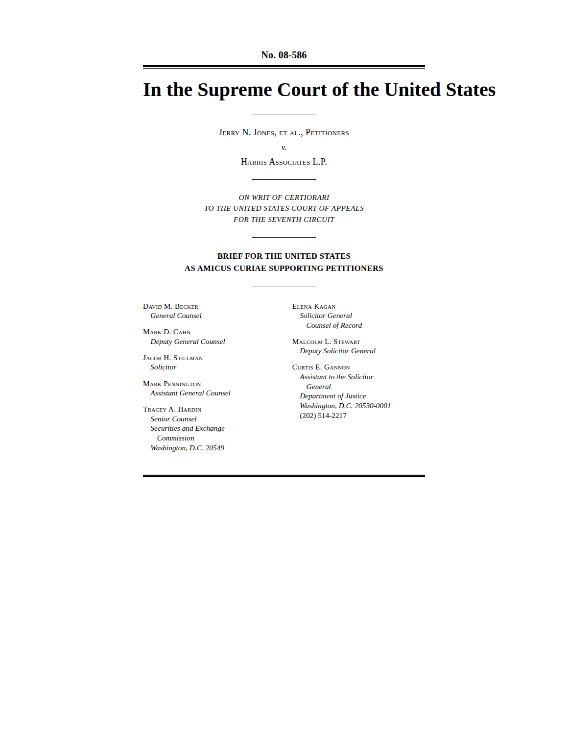No. 08-586
In the Supreme Court of the United States
Jerry N. Jones, et al., Petitioners
v.
Harris Associates L.P.
ON WRIT OF CERTIORARI
TO THE UNITED STATES COURT OF APPEALS
FOR THE SEVENTH CIRCUIT
BRIEF FOR THE UNITED STATES
AS AMICUS CURIAE SUPPORTING PETITIONERS
David M. Becker General Counsel
Mark D. Cahn Deputy General Counsel
Jacob H. Stillman Solicitor
Mark Pennington Assistant General Counsel
Tracey A. Hardin Senior Counsel Securities and Exchange Commission Washington, D.C. 20549
Elena Kagan Solicitor General Counsel of Record
Malcolm L. Stewart Deputy Solicitor General
Curtis E. Gannon Assistant to the Solicitor General Department of Justice Washington, D.C. 20530-0001 (202) 514-2217